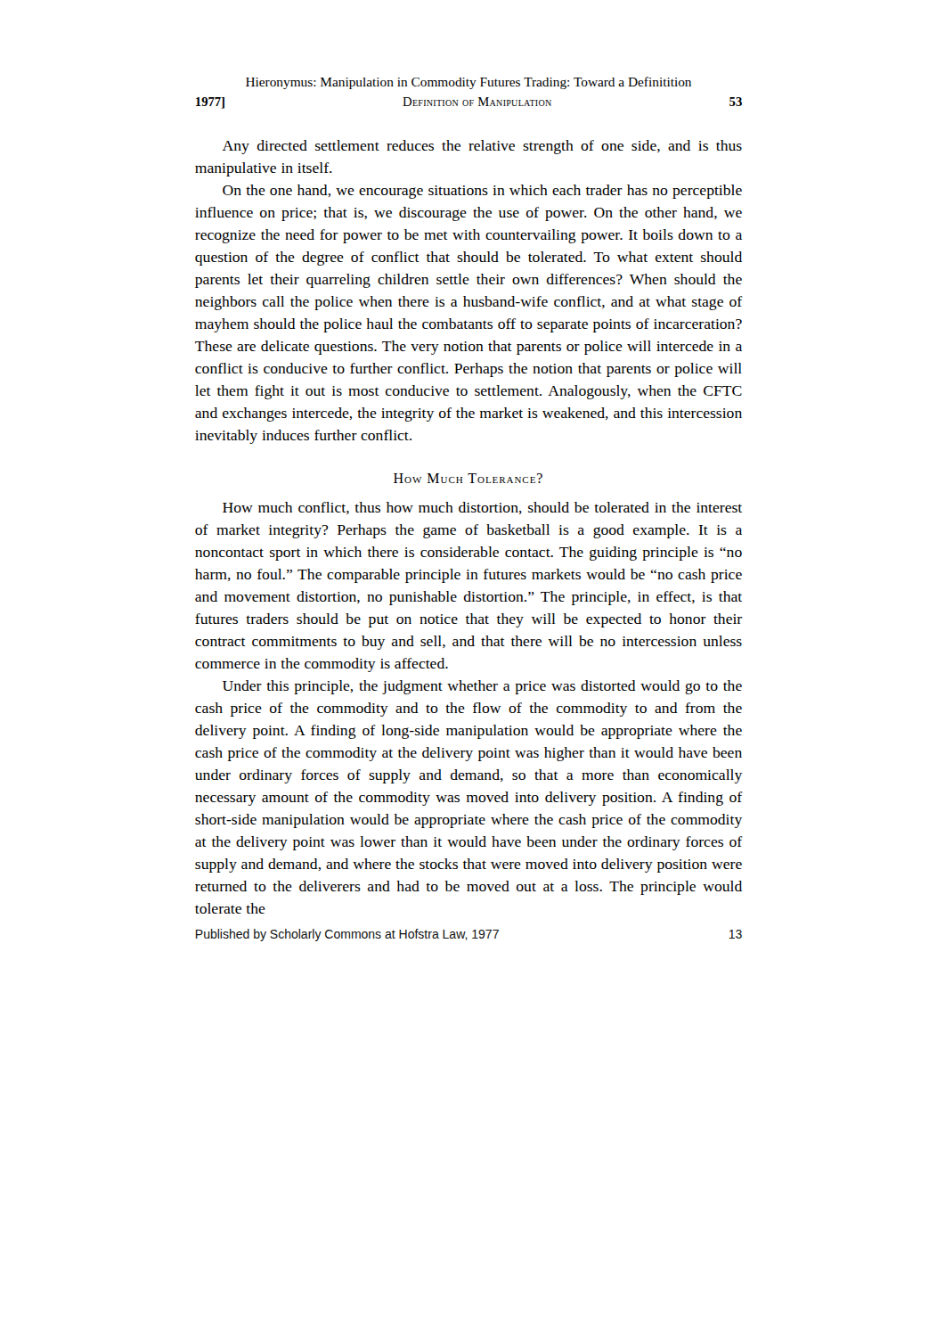Hieronymus: Manipulation in Commodity Futures Trading: Toward a Definitition
1977] Definition of Manipulation 53
Any directed settlement reduces the relative strength of one side, and is thus manipulative in itself.
On the one hand, we encourage situations in which each trader has no perceptible influence on price; that is, we discourage the use of power. On the other hand, we recognize the need for power to be met with countervailing power. It boils down to a question of the degree of conflict that should be tolerated. To what extent should parents let their quarreling children settle their own differences? When should the neighbors call the police when there is a husband-wife conflict, and at what stage of mayhem should the police haul the combatants off to separate points of incarceration? These are delicate questions. The very notion that parents or police will intercede in a conflict is conducive to further conflict. Perhaps the notion that parents or police will let them fight it out is most conducive to settlement. Analogously, when the CFTC and exchanges intercede, the integrity of the market is weakened, and this intercession inevitably induces further conflict.
How Much Tolerance?
How much conflict, thus how much distortion, should be tolerated in the interest of market integrity? Perhaps the game of basketball is a good example. It is a noncontact sport in which there is considerable contact. The guiding principle is “no harm, no foul.” The comparable principle in futures markets would be “no cash price and movement distortion, no punishable distortion.” The principle, in effect, is that futures traders should be put on notice that they will be expected to honor their contract commitments to buy and sell, and that there will be no intercession unless commerce in the commodity is affected.
Under this principle, the judgment whether a price was distorted would go to the cash price of the commodity and to the flow of the commodity to and from the delivery point. A finding of long-side manipulation would be appropriate where the cash price of the commodity at the delivery point was higher than it would have been under ordinary forces of supply and demand, so that a more than economically necessary amount of the commodity was moved into delivery position. A finding of short-side manipulation would be appropriate where the cash price of the commodity at the delivery point was lower than it would have been under the ordinary forces of supply and demand, and where the stocks that were moved into delivery position were returned to the deliverers and had to be moved out at a loss. The principle would tolerate the
Published by Scholarly Commons at Hofstra Law, 1977 13